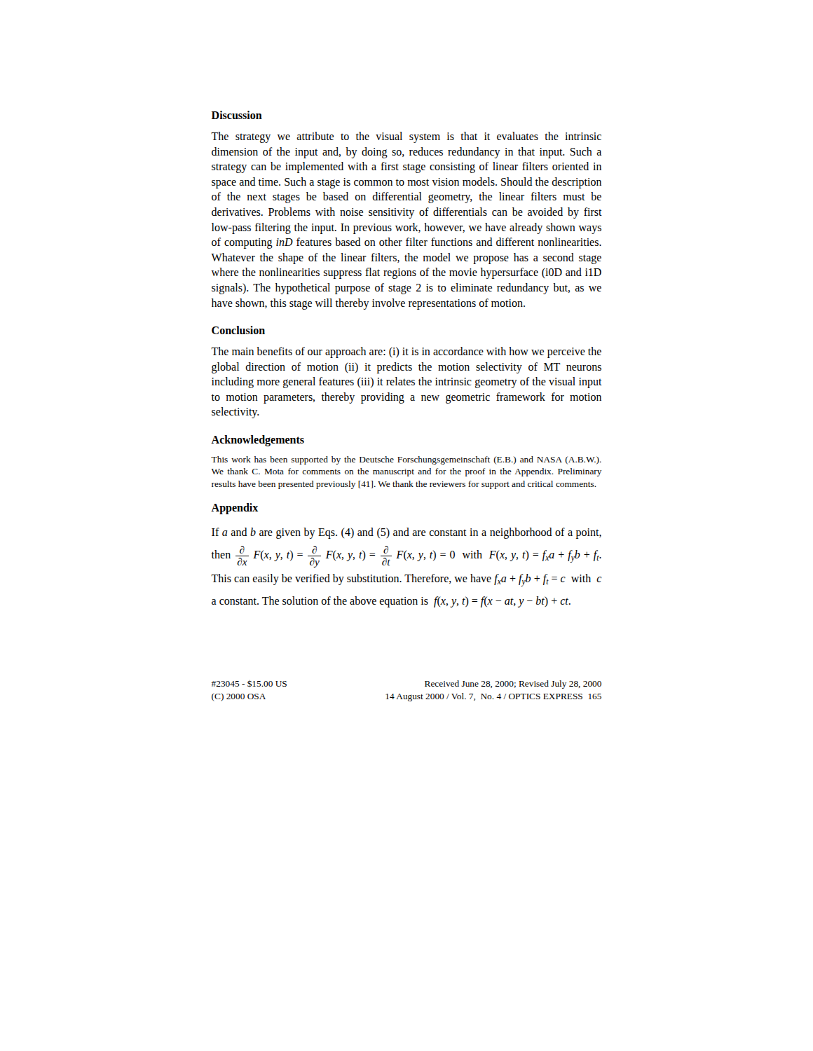Discussion
The strategy we attribute to the visual system is that it evaluates the intrinsic dimension of the input and, by doing so, reduces redundancy in that input. Such a strategy can be implemented with a first stage consisting of linear filters oriented in space and time. Such a stage is common to most vision models. Should the description of the next stages be based on differential geometry, the linear filters must be derivatives. Problems with noise sensitivity of differentials can be avoided by first low-pass filtering the input. In previous work, however, we have already shown ways of computing inD features based on other filter functions and different nonlinearities. Whatever the shape of the linear filters, the model we propose has a second stage where the nonlinearities suppress flat regions of the movie hypersurface (i0D and i1D signals). The hypothetical purpose of stage 2 is to eliminate redundancy but, as we have shown, this stage will thereby involve representations of motion.
Conclusion
The main benefits of our approach are: (i) it is in accordance with how we perceive the global direction of motion (ii) it predicts the motion selectivity of MT neurons including more general features (iii) it relates the intrinsic geometry of the visual input to motion parameters, thereby providing a new geometric framework for motion selectivity.
Acknowledgements
This work has been supported by the Deutsche Forschungsgemeinschaft (E.B.) and NASA (A.B.W.). We thank C. Mota for comments on the manuscript and for the proof in the Appendix. Preliminary results have been presented previously [41]. We thank the reviewers for support and critical comments.
Appendix
If a and b are given by Eqs. (4) and (5) and are constant in a neighborhood of a point, then ∂∂x F(x, y, t) = ∂∂y F(x, y, t) = ∂∂t F(x, y, t) = 0 with F(x, y, t) = fxa + fyb + ft. This can easily be verified by substitution. Therefore, we have fxa + fyb + ft = c with c a constant. The solution of the above equation is f(x, y, t) = f(x − at, y − bt) + ct.
#23045 - $15.00 US Received June 28, 2000; Revised July 28, 2000
(C) 2000 OSA 14 August 2000 / Vol. 7, No. 4 / OPTICS EXPRESS 165